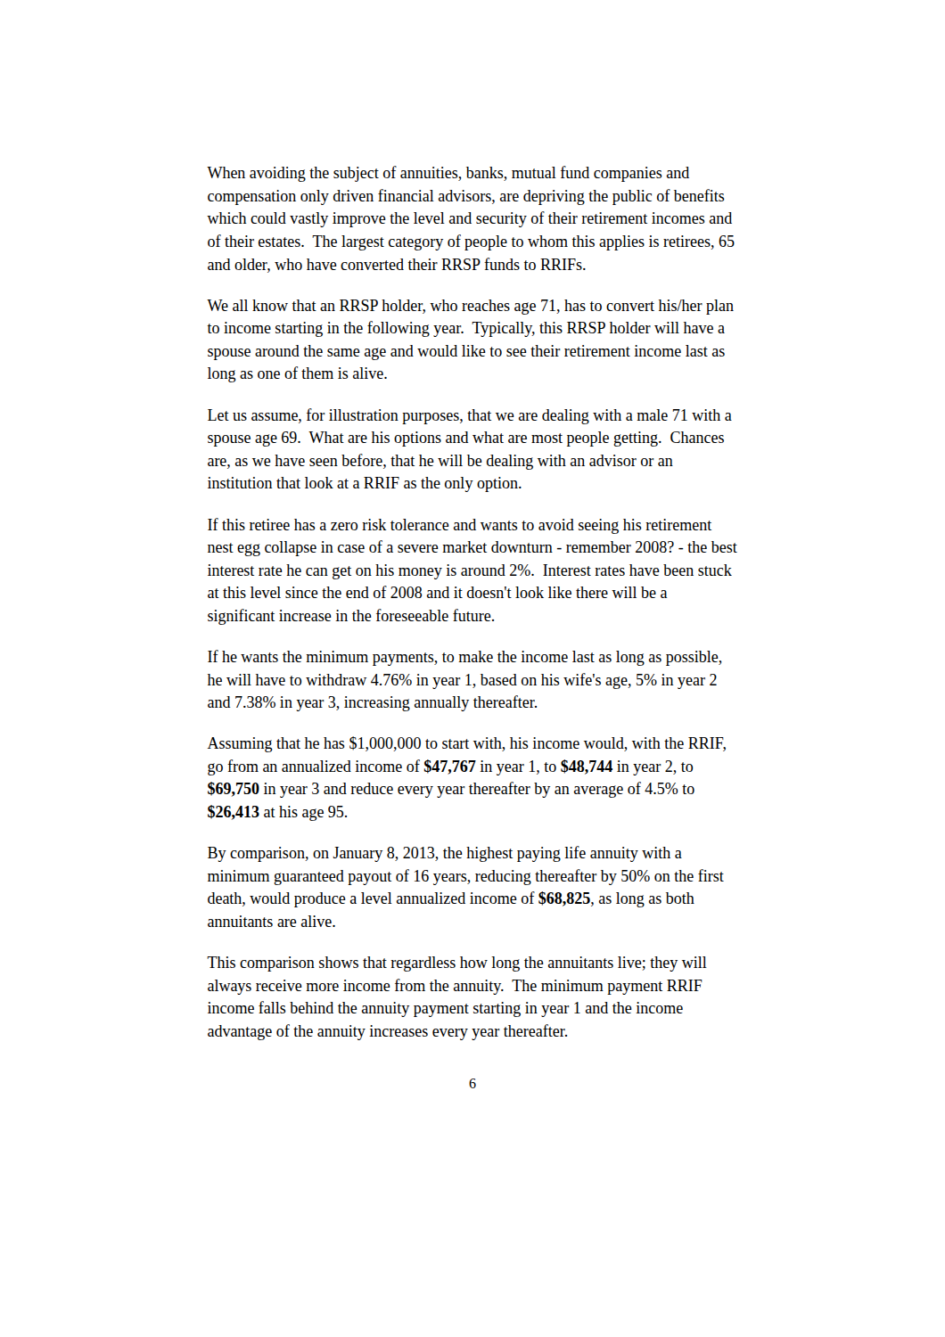When avoiding the subject of annuities, banks, mutual fund companies and compensation only driven financial advisors, are depriving the public of benefits which could vastly improve the level and security of their retirement incomes and of their estates. The largest category of people to whom this applies is retirees, 65 and older, who have converted their RRSP funds to RRIFs.
We all know that an RRSP holder, who reaches age 71, has to convert his/her plan to income starting in the following year. Typically, this RRSP holder will have a spouse around the same age and would like to see their retirement income last as long as one of them is alive.
Let us assume, for illustration purposes, that we are dealing with a male 71 with a spouse age 69. What are his options and what are most people getting. Chances are, as we have seen before, that he will be dealing with an advisor or an institution that look at a RRIF as the only option.
If this retiree has a zero risk tolerance and wants to avoid seeing his retirement nest egg collapse in case of a severe market downturn - remember 2008? - the best interest rate he can get on his money is around 2%. Interest rates have been stuck at this level since the end of 2008 and it doesn't look like there will be a significant increase in the foreseeable future.
If he wants the minimum payments, to make the income last as long as possible, he will have to withdraw 4.76% in year 1, based on his wife's age, 5% in year 2 and 7.38% in year 3, increasing annually thereafter.
Assuming that he has $1,000,000 to start with, his income would, with the RRIF, go from an annualized income of $47,767 in year 1, to $48,744 in year 2, to $69,750 in year 3 and reduce every year thereafter by an average of 4.5% to $26,413 at his age 95.
By comparison, on January 8, 2013, the highest paying life annuity with a minimum guaranteed payout of 16 years, reducing thereafter by 50% on the first death, would produce a level annualized income of $68,825, as long as both annuitants are alive.
This comparison shows that regardless how long the annuitants live; they will always receive more income from the annuity. The minimum payment RRIF income falls behind the annuity payment starting in year 1 and the income advantage of the annuity increases every year thereafter.
6